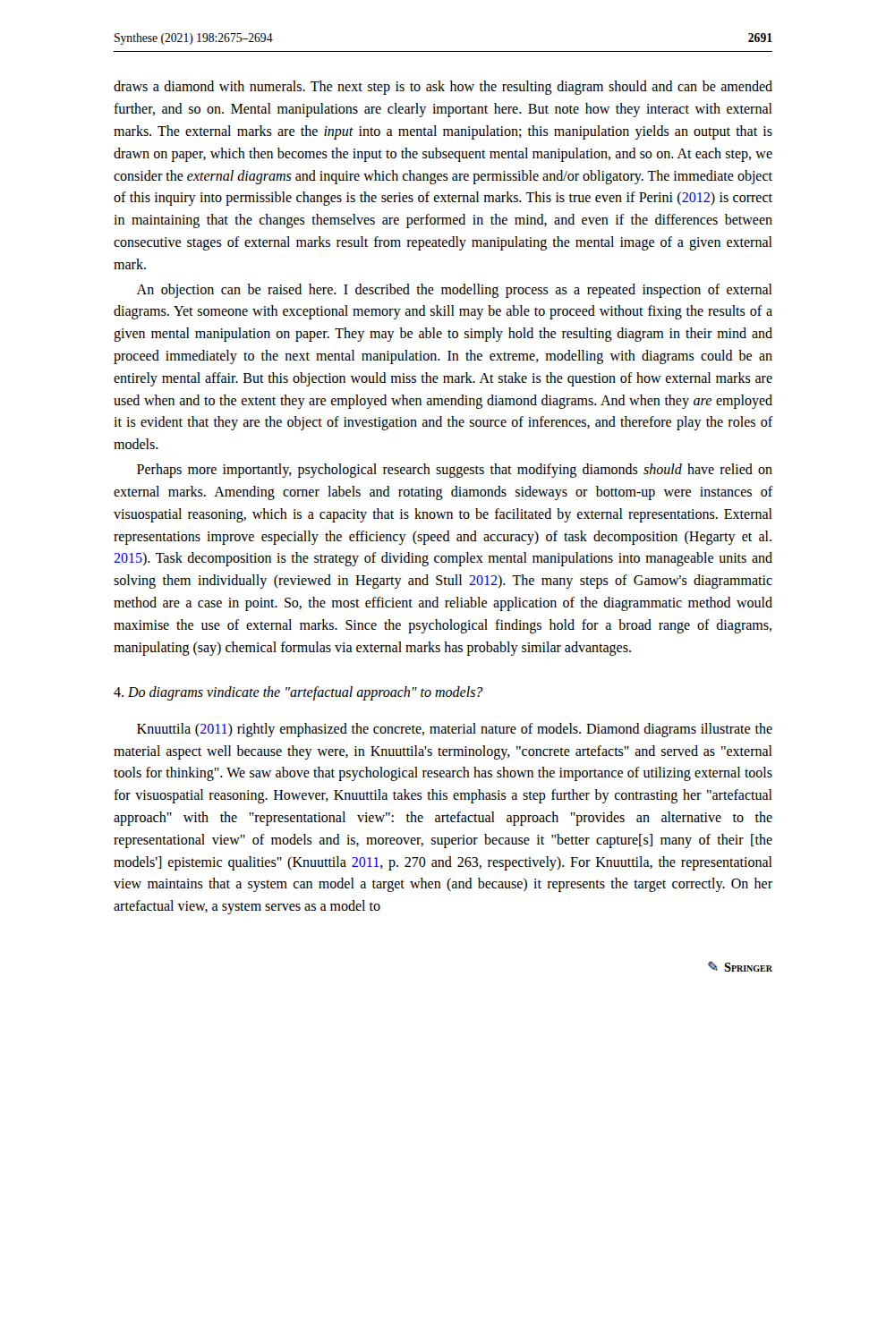Synthese (2021) 198:2675–2694 2691
draws a diamond with numerals. The next step is to ask how the resulting diagram should and can be amended further, and so on. Mental manipulations are clearly important here. But note how they interact with external marks. The external marks are the input into a mental manipulation; this manipulation yields an output that is drawn on paper, which then becomes the input to the subsequent mental manipulation, and so on. At each step, we consider the external diagrams and inquire which changes are permissible and/or obligatory. The immediate object of this inquiry into permissible changes is the series of external marks. This is true even if Perini (2012) is correct in maintaining that the changes themselves are performed in the mind, and even if the differences between consecutive stages of external marks result from repeatedly manipulating the mental image of a given external mark.
An objection can be raised here. I described the modelling process as a repeated inspection of external diagrams. Yet someone with exceptional memory and skill may be able to proceed without fixing the results of a given mental manipulation on paper. They may be able to simply hold the resulting diagram in their mind and proceed immediately to the next mental manipulation. In the extreme, modelling with diagrams could be an entirely mental affair. But this objection would miss the mark. At stake is the question of how external marks are used when and to the extent they are employed when amending diamond diagrams. And when they are employed it is evident that they are the object of investigation and the source of inferences, and therefore play the roles of models.
Perhaps more importantly, psychological research suggests that modifying diamonds should have relied on external marks. Amending corner labels and rotating diamonds sideways or bottom-up were instances of visuospatial reasoning, which is a capacity that is known to be facilitated by external representations. External representations improve especially the efficiency (speed and accuracy) of task decomposition (Hegarty et al. 2015). Task decomposition is the strategy of dividing complex mental manipulations into manageable units and solving them individually (reviewed in Hegarty and Stull 2012). The many steps of Gamow's diagrammatic method are a case in point. So, the most efficient and reliable application of the diagrammatic method would maximise the use of external marks. Since the psychological findings hold for a broad range of diagrams, manipulating (say) chemical formulas via external marks has probably similar advantages.
4. Do diagrams vindicate the "artefactual approach" to models?
Knuuttila (2011) rightly emphasized the concrete, material nature of models. Diamond diagrams illustrate the material aspect well because they were, in Knuuttila's terminology, "concrete artefacts" and served as "external tools for thinking". We saw above that psychological research has shown the importance of utilizing external tools for visuospatial reasoning. However, Knuuttila takes this emphasis a step further by contrasting her "artefactual approach" with the "representational view": the artefactual approach "provides an alternative to the representational view" of models and is, moreover, superior because it "better capture[s] many of their [the models'] epistemic qualities" (Knuuttila 2011, p. 270 and 263, respectively). For Knuuttila, the representational view maintains that a system can model a target when (and because) it represents the target correctly. On her artefactual view, a system serves as a model to
✎ Springer